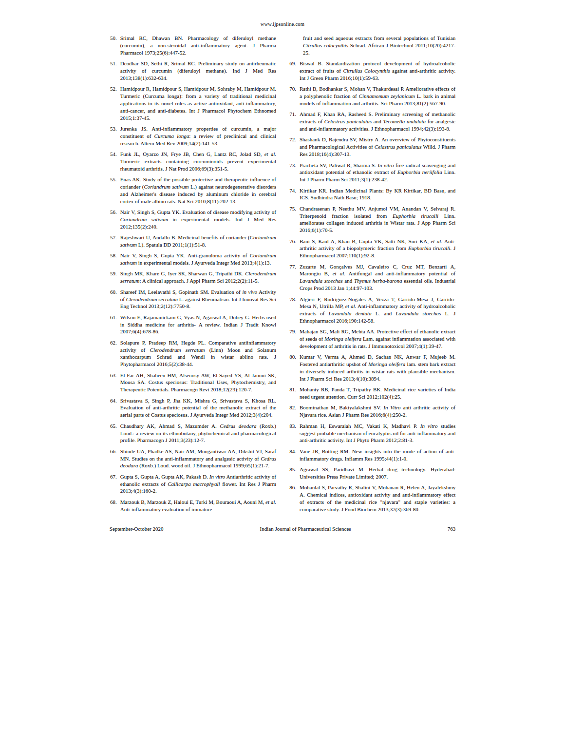www.ijpsonline.com
50. Srimal RC, Dhawan BN. Pharmacology of diferuloyl methane (curcumin), a non-steroidal anti-inflammatory agent. J Pharma Pharmacol 1973;25(6):447-52.
51. Dcodhar SD, Sethi R, Srimal RC. Preliminary study on antirheumatic activity of curcumin (diferuloyl methane). Ind J Med Res 2013;138(1):632-634.
52. Hamidpour R, Hamidpour S, Hamidpour M, Sohraby M, Hamidpour M. Turmeric (Curcuma longa): from a variety of traditional medicinal applications to its novel roles as active antioxidant, anti-inflammatory, anti-cancer, and anti-diabetes. Int J Pharmacol Phytochem Ethnomed 2015;1:37-45.
53. Jurenka JS. Anti-inflammatory properties of curcumin, a major constituent of Curcuma longa: a review of preclinical and clinical research. Altern Med Rev 2009;14(2):141-53.
54. Funk JL, Oyarzo JN, Frye JB, Chen G, Lantz RC, Jolad SD, et al. Turmeric extracts containing curcuminoids prevent experimental rheumatoid arthritis. J Nat Prod 2006;69(3):351-5.
55. Enas AK. Study of the possible protective and therapeutic influence of coriander (Coriandrum sativum L.) against neurodegenerative disorders and Alzheimer's disease induced by aluminum chloride in cerebral cortex of male albino rats. Nat Sci 2010;8(11):202-13.
56. Nair V, Singh S, Gupta YK. Evaluation of disease modifying activity of Coriandrum sativum in experimental models. Ind J Med Res 2012;135(2):240.
57. Rajeshwari U, Andallu B. Medicinal benefits of coriander (Coriandrum sativum L). Spatula DD 2011;1(1):51-8.
58. Nair V, Singh S, Gupta YK. Anti-granuloma activity of Coriandrum sativum in experimental models. J Ayurveda Integr Med 2013;4(1):13.
59. Singh MK, Khare G, Iyer SK, Sharwan G, Tripathi DK. Clerodendrum serratum: A clinical approach. J Appl Pharm Sci 2012;2(2):11-5.
60. Shareef IM, Leelavathi S, Gopinath SM. Evaluation of in vivo Activity of Clerodendrum serratum L. against Rheumatism. Int J Innovat Res Sci Eng Technol 2013;2(12):7750-8.
61. Wilson E, Rajamanickam G, Vyas N, Agarwal A, Dubey G. Herbs used in Siddha medicine for arthritis- A review. Indian J Tradit Knowl 2007;6(4):678-86.
62. Solapure P, Pradeep RM, Hegde PL. Comparative antiinflammatory activity of Clerodendrum serratum (Linn) Moon and Solanum xanthocarpum Schrad and Wendl in wistar ablino rats. J Phytopharmacol 2016;5(2):38-44.
63. El-Far AH, Shaheen HM, Alsenosy AW, El-Sayed YS, Al Jaouni SK, Mousa SA. Costus speciosus: Traditional Uses, Phytochemistry, and Therapeutic Potentials. Pharmacogn Revi 2018;12(23):120-7.
64. Srivastava S, Singh P, Jha KK, Mishra G, Srivastava S, Khosa RL. Evaluation of anti-arthritic potential of the methanolic extract of the aerial parts of Costus speciosus. J Ayurveda Integr Med 2012;3(4):204.
65. Chaudhary AK, Ahmad S, Mazumder A. Cedrus deodara (Roxb.) Loud.: a review on its ethnobotany, phytochemical and pharmacological profile. Pharmacogn J 2011;3(23):12-7.
66. Shinde UA, Phadke AS, Nair AM, Mungantiwar AA, Dikshit VJ, Saraf MN. Studies on the anti-inflammatory and analgesic activity of Cedrus deodara (Roxb.) Loud. wood oil. J Ethnopharmacol 1999;65(1):21-7.
67. Gupta S, Gupta A, Gupta AK, Pakash D. In vitro Antiarthritic activity of ethanolic extracts of Callicarpa macrophyall flower. Int Res J Pharm 2013;4(3):160-2.
68. Marzouk B, Marzouk Z, Haloui E, Turki M, Bouraoui A, Aouni M, et al. Anti-inflammatory evaluation of immature
fruit and seed aqueous extracts from several populations of Tunisian Citrullus colocynthis Schrad. African J Biotechnol 2011;10(20):4217-25.
69. Biswal B. Standardization protocol development of hydroalcoholic extract of fruits of Citrullus Colocynthis against anti-arthritic activity. Int J Green Pharm 2016;10(1):59-63.
70. Rathi B, Bodhankar S, Mohan V, Thakurdesai P. Ameliorative effects of a polyphenolic fraction of Cinnamomum zeylanicum L. bark in animal models of inflammation and arthritis. Sci Pharm 2013;81(2):567-90.
71. Ahmad F, Khan RA, Rasheed S. Preliminary screening of methanolic extracts of Celastrus paniculatus and Tecomella undulata for analgesic and anti-inflammatory activities. J Ethnopharmacol 1994;42(3):193-8.
72. Shashank D, Rajendra SV, Mistry A. An overview of Phytoconstituents and Pharmacological Activities of Celastrus paniculatus Willd. J Pharm Res 2018;16(4):307-13.
73. Pracheta SV, Paliwal R, Sharma S. In vitro free radical scavenging and antioxidant potential of ethanolic extract of Euphorbia neriifolia Linn. Int J Pharm Pharm Sci 2011;3(1):238-42.
74. Kirtikar KR. Indian Medicinal Plants: By KR Kirtikar, BD Basu, and ICS. Sudhindra Nath Basu; 1918.
75. Chandrasenan P, Neethu MV, Anjumol VM, Anandan V, Selvaraj R. Triterpenoid fraction isolated from Euphorbia tirucalli Linn. ameliorates collagen induced arthritis in Wistar rats. J App Pharm Sci 2016;6(1):70-5.
76. Bani S, Kaul A, Khan B, Gupta VK, Satti NK, Suri KA, et al. Anti-arthritic activity of a biopolymeric fraction from Euphorbia tirucalli. J Ethnopharmacol 2007;110(1):92-8.
77. Zuzarte M, Gonçalves MJ, Cavaleiro C, Cruz MT, Benzarti A, Marongiu B, et al. Antifungal and anti-inflammatory potential of Lavandula stoechas and Thymus herba-barona essential oils. Industrial Crops Prod 2013 Jan 1;44:97-103.
78. Algieri F, Rodriguez-Nogales A, Vezza T, Garrido-Mesa J, Garrido-Mesa N, Utrilla MP, et al. Anti-inflammatory activity of hydroalcoholic extracts of Lavandula dentata L. and Lavandula stoechas L. J Ethnopharmacol 2016;190:142-58.
79. Mahajan SG, Mali RG, Mehta AA. Protective effect of ethanolic extract of seeds of Moringa oleifera Lam. against inflammation associated with development of arthritis in rats. J Immunotoxicol 2007;4(1):39-47.
80. Kumar V, Verma A, Ahmed D, Sachan NK, Anwar F, Mujeeb M. Fostered antiarthritic upshot of Moringa oleifera lam. stem bark extract in diversely induced arthritis in wistar rats with plausible mechanism. Int J Pharm Sci Res 2013;4(10):3894.
81. Mohanty RB, Panda T, Tripathy BK. Medicinal rice varieties of India need urgent attention. Curr Sci 2012;102(4):25.
82. Boominathan M, Bakiyalakshmi SV. In Vitro anti arthritic activity of Njavara rice. Asian J Pharm Res 2016;6(4):250-2.
83. Rahman H, Eswaraiah MC, Vakati K, Madhavi P. In vitro studies suggest probable mechanism of eucalyptus oil for anti-inflammatory and anti-arthritic activity. Int J Phyto Pharm 2012;2:81-3.
84. Vane JR, Botting RM. New insights into the mode of action of anti-inflammatory drugs. Inflamm Res 1995;44(1):1-0.
85. Agrawal SS, Paridhavi M. Herbal drug technology. Hyderabad: Universities Press Private Limited; 2007.
86. Mohanlal S, Parvathy R, Shalini V, Mohanan R, Helen A, Jayalekshmy A. Chemical indices, antioxidant activity and anti-inflammatory effect of extracts of the medicinal rice "njavara" and staple varieties: a comparative study. J Food Biochem 2013;37(3):369-80.
September-October 2020
Indian Journal of Pharmaceutical Sciences
763